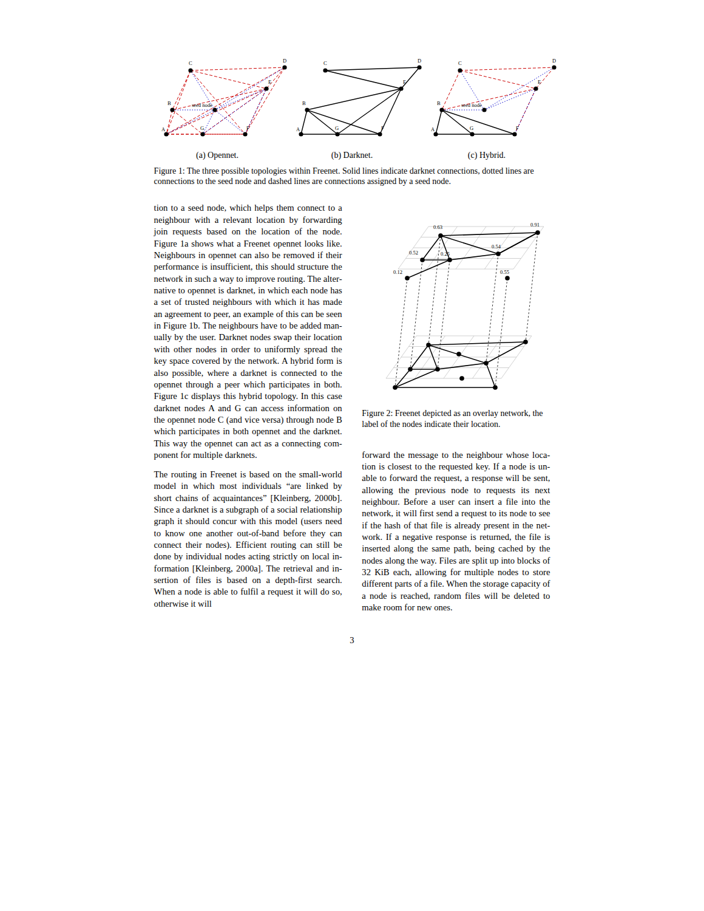C D E B A G F seed node
(a) Opennet.
C D E B A G F
(b) Darknet.
C D E B A G F seed node
(c) Hybrid.
Figure 1: The three possible topologies within Freenet. Solid lines indicate darknet connections, dotted lines are connections to the seed node and dashed lines are connections assigned by a seed node.
tion to a seed node, which helps them connect to a neighbour with a relevant location by forwarding join requests based on the location of the node. Figure 1a shows what a Freenet opennet looks like. Neighbours in opennet can also be removed if their performance is insufficient, this should structure the network in such a way to improve routing. The alternative to opennet is darknet, in which each node has a set of trusted neighbours with which it has made an agreement to peer, an example of this can be seen in Figure 1b. The neighbours have to be added manually by the user. Darknet nodes swap their location with other nodes in order to uniformly spread the key space covered by the network. A hybrid form is also possible, where a darknet is connected to the opennet through a peer which participates in both. Figure 1c displays this hybrid topology. In this case darknet nodes A and G can access information on the opennet node C (and vice versa) through node B which participates in both opennet and the darknet. This way the opennet can act as a connecting component for multiple darknets.
The routing in Freenet is based on the small-world model in which most individuals “are linked by short chains of acquaintances” [Kleinberg, 2000b]. Since a darknet is a subgraph of a social relationship graph it should concur with this model (users need to know one another out-of-band before they can connect their nodes). Efficient routing can still be done by individual nodes acting strictly on local information [Kleinberg, 2000a]. The retrieval and insertion of files is based on a depth-first search. When a node is able to fulfil a request it will do so, otherwise it will
0.63 0.91 0.54 0.25 0.52 0.12 0.55
Figure 2: Freenet depicted as an overlay network, the label of the nodes indicate their location.
forward the message to the neighbour whose location is closest to the requested key. If a node is unable to forward the request, a response will be sent, allowing the previous node to requests its next neighbour. Before a user can insert a file into the network, it will first send a request to its node to see if the hash of that file is already present in the network. If a negative response is returned, the file is inserted along the same path, being cached by the nodes along the way. Files are split up into blocks of 32 KiB each, allowing for multiple nodes to store different parts of a file. When the storage capacity of a node is reached, random files will be deleted to make room for new ones.
3